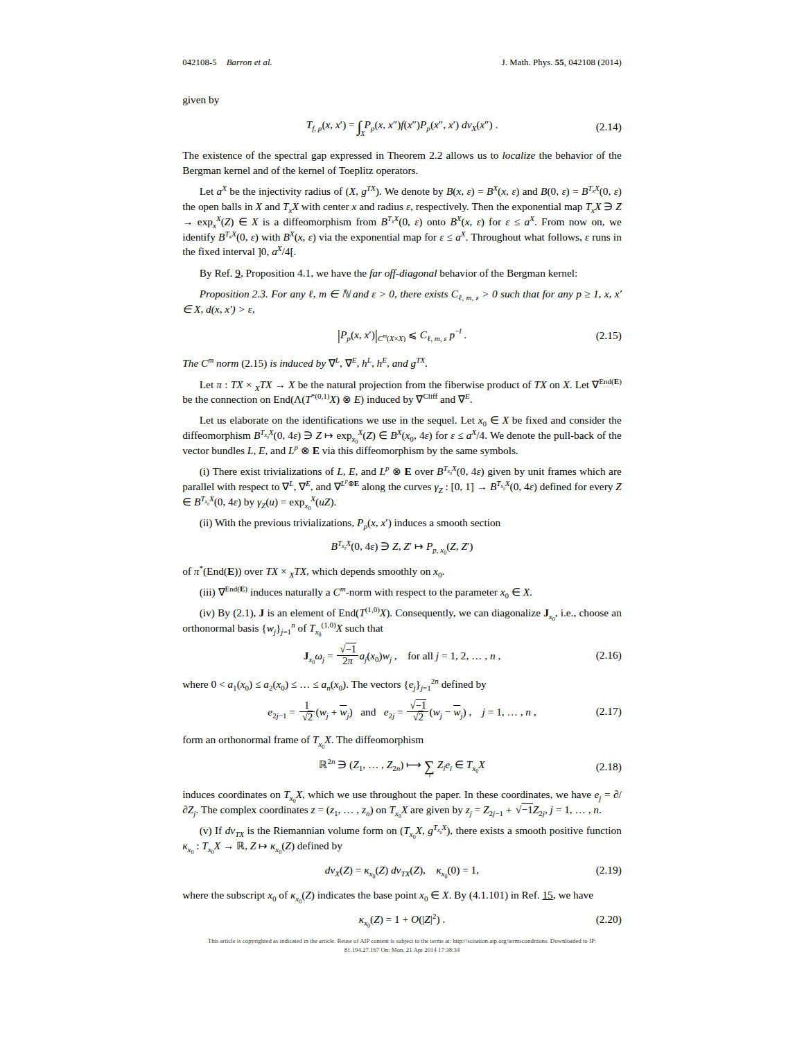042108-5Barron et al.
J. Math. Phys. 55, 042108 (2014)
given by
Tf, p(x, x′) = ∫X Pp(x, x″)f(x″)Pp(x″, x′) dvX(x″) .
(2.14)
The existence of the spectral gap expressed in Theorem 2.2 allows us to localize the behavior of the Bergman kernel and of the kernel of Toeplitz operators.
Let aX be the injectivity radius of (X, gTX). We denote by B(x, ε) = BX(x, ε) and B(0, ε) = BTxX(0, ε) the open balls in X and TxX with center x and radius ε, respectively. Then the exponential map TxX ∋ Z → expxX(Z) ∈ X is a diffeomorphism from BTxX(0, ε) onto BX(x, ε) for ε ≤ aX. From now on, we identify BTxX(0, ε) with BX(x, ε) via the exponential map for ε ≤ aX. Throughout what follows, ε runs in the fixed interval ]0, aX/4[.
By Ref. 9, Proposition 4.1, we have the far off-diagonal behavior of the Bergman kernel:
Proposition 2.3. For any ℓ, m ∈ ℕ and ε > 0, there exists Cℓ, m, ε > 0 such that for any p ≥ 1, x, x′ ∈ X, d(x, x′) > ε,
|Pp(x, x′)|Cm(X×X) ⩽ Cℓ, m, ε p−l .
(2.15)
The Cm norm (2.15) is induced by ∇L, ∇E, hL, hE, and gTX.
Let π : TX × XTX → X be the natural projection from the fiberwise product of TX on X. Let ∇End(E) be the connection on End(Λ(T*(0,1)X) ⊗ E) induced by ∇Cliff and ∇E.
Let us elaborate on the identifications we use in the sequel. Let x0 ∈ X be fixed and consider the diffeomorphism BTx0X(0, 4ε) ∋ Z ↦ expx0X(Z) ∈ BX(x0, 4ε) for ε ≤ aX/4. We denote the pull-back of the vector bundles L, E, and Lp ⊗ E via this diffeomorphism by the same symbols.
(i) There exist trivializations of L, E, and Lp ⊗ E over BTx0X(0, 4ε) given by unit frames which are parallel with respect to ∇L, ∇E, and ∇Lp⊗E along the curves γZ : [0, 1] → BTx0X(0, 4ε) defined for every Z ∈ BTx0X(0, 4ε) by γZ(u) = expx0X(uZ).
(ii) With the previous trivializations, Pp(x, x′) induces a smooth section
BTx0X(0, 4ε) ∋ Z, Z′ ↦ Pp, x0(Z, Z′)
of π*(End(E)) over TX × XTX, which depends smoothly on x0.
(iii) ∇End(E) induces naturally a Cm-norm with respect to the parameter x0 ∈ X.
(iv) By (2.1), J is an element of End(T(1,0)X). Consequently, we can diagonalize Jx0, i.e., choose an orthonormal basis {wj}j=1n of Tx0(1,0)X such that
Jx0ωj = √−12π aj(x0)wj , for all j = 1, 2, … , n ,
(2.16)
where 0 < a1(x0) ≤ a2(x0) ≤ … ≤ an(x0). The vectors {ej}j=12n defined by
e2j−1 = 1√2(wj + wj) and e2j = √−1√2(wj − wj) , j = 1, … , n ,
(2.17)
form an orthonormal frame of Tx0X. The diffeomorphism
ℝ2n ∋ (Z1, … , Z2n) ⟼ ∑i Ziei ∈ Tx0X
(2.18)
induces coordinates on Tx0X, which we use throughout the paper. In these coordinates, we have ej = ∂/∂Zj. The complex coordinates z = (z1, … , zn) on Tx0X are given by zj = Z2j−1 + √−1 Z2j, j = 1, … , n.
(v) If dvTX is the Riemannian volume form on (Tx0X, gTx0X), there exists a smooth positive function κx0 : Tx0X → ℝ, Z ↦ κx0(Z) defined by
dvX(Z) = κx0(Z) dvTX(Z), κx0(0) = 1,
(2.19)
where the subscript x0 of κx0(Z) indicates the base point x0 ∈ X. By (4.1.101) in Ref. 15, we have
κx0(Z) = 1 + O(|Z|2) .
(2.20)
This article is copyrighted as indicated in the article. Reuse of AIP content is subject to the terms at: http://scitation.aip.org/termsconditions. Downloaded to IP:
81.194.27.167 On: Mon, 21 Apr 2014 17:38:34